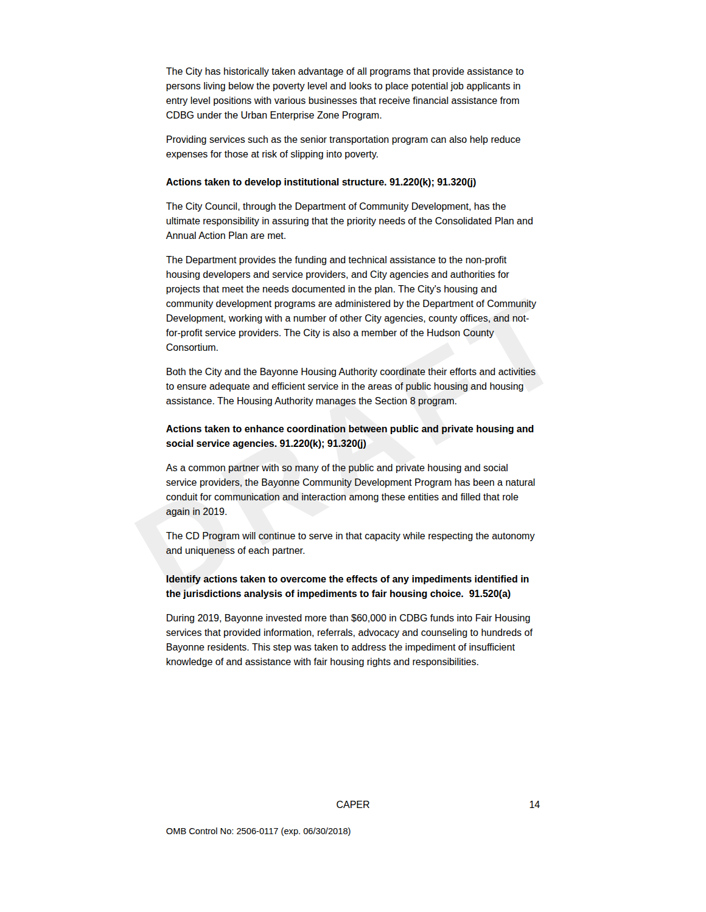DRAFT
The City has historically taken advantage of all programs that provide assistance to persons living below the poverty level and looks to place potential job applicants in entry level positions with various businesses that receive financial assistance from CDBG under the Urban Enterprise Zone Program.
Providing services such as the senior transportation program can also help reduce expenses for those at risk of slipping into poverty.
Actions taken to develop institutional structure. 91.220(k); 91.320(j)
The City Council, through the Department of Community Development, has the ultimate responsibility in assuring that the priority needs of the Consolidated Plan and Annual Action Plan are met.
The Department provides the funding and technical assistance to the non-profit housing developers and service providers, and City agencies and authorities for projects that meet the needs documented in the plan. The City's housing and community development programs are administered by the Department of Community Development, working with a number of other City agencies, county offices, and not-for-profit service providers. The City is also a member of the Hudson County Consortium.
Both the City and the Bayonne Housing Authority coordinate their efforts and activities to ensure adequate and efficient service in the areas of public housing and housing assistance. The Housing Authority manages the Section 8 program.
Actions taken to enhance coordination between public and private housing and social service agencies. 91.220(k); 91.320(j)
As a common partner with so many of the public and private housing and social service providers, the Bayonne Community Development Program has been a natural conduit for communication and interaction among these entities and filled that role again in 2019.
The CD Program will continue to serve in that capacity while respecting the autonomy and uniqueness of each partner.
Identify actions taken to overcome the effects of any impediments identified in the jurisdictions analysis of impediments to fair housing choice. 91.520(a)
During 2019, Bayonne invested more than $60,000 in CDBG funds into Fair Housing services that provided information, referrals, advocacy and counseling to hundreds of Bayonne residents. This step was taken to address the impediment of insufficient knowledge of and assistance with fair housing rights and responsibilities.
CAPER 14
OMB Control No: 2506-0117 (exp. 06/30/2018)